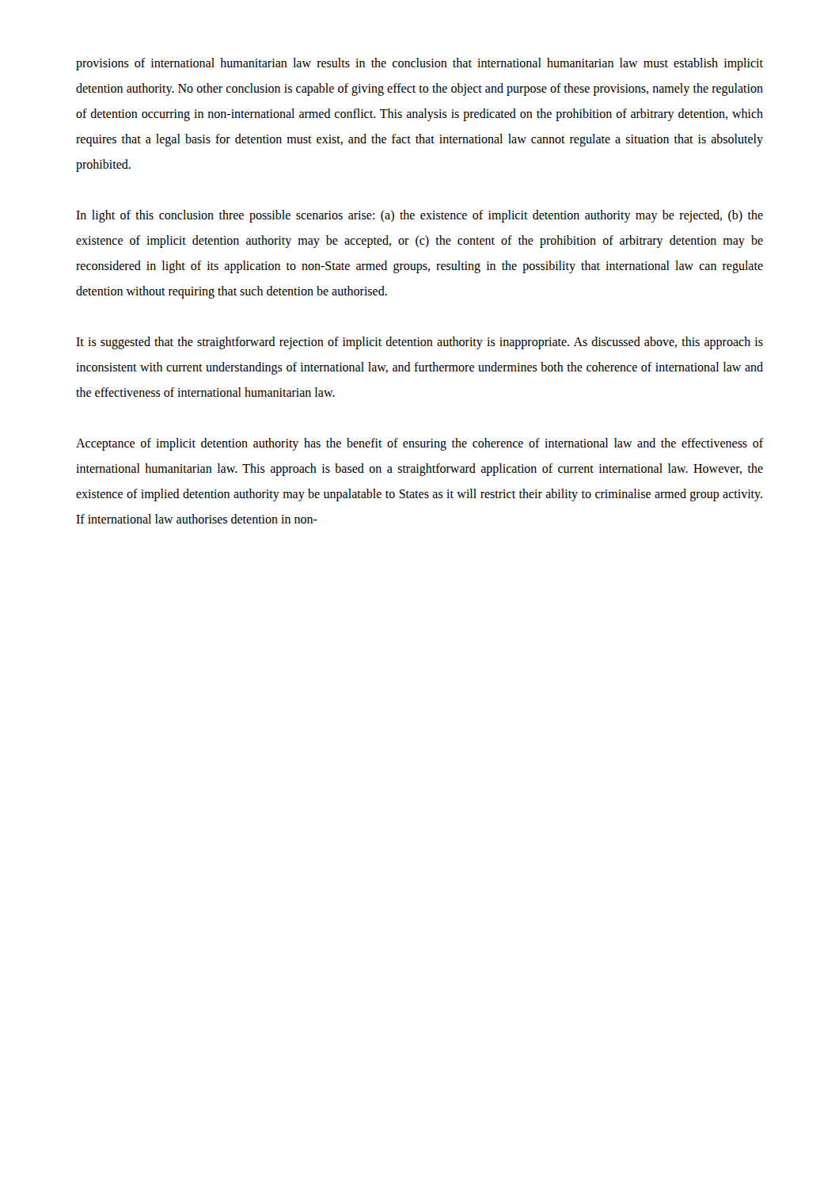provisions of international humanitarian law results in the conclusion that international humanitarian law must establish implicit detention authority. No other conclusion is capable of giving effect to the object and purpose of these provisions, namely the regulation of detention occurring in non-international armed conflict. This analysis is predicated on the prohibition of arbitrary detention, which requires that a legal basis for detention must exist, and the fact that international law cannot regulate a situation that is absolutely prohibited.
In light of this conclusion three possible scenarios arise: (a) the existence of implicit detention authority may be rejected, (b) the existence of implicit detention authority may be accepted, or (c) the content of the prohibition of arbitrary detention may be reconsidered in light of its application to non-State armed groups, resulting in the possibility that international law can regulate detention without requiring that such detention be authorised.
It is suggested that the straightforward rejection of implicit detention authority is inappropriate. As discussed above, this approach is inconsistent with current understandings of international law, and furthermore undermines both the coherence of international law and the effectiveness of international humanitarian law.
Acceptance of implicit detention authority has the benefit of ensuring the coherence of international law and the effectiveness of international humanitarian law. This approach is based on a straightforward application of current international law. However, the existence of implied detention authority may be unpalatable to States as it will restrict their ability to criminalise armed group activity. If international law authorises detention in non-